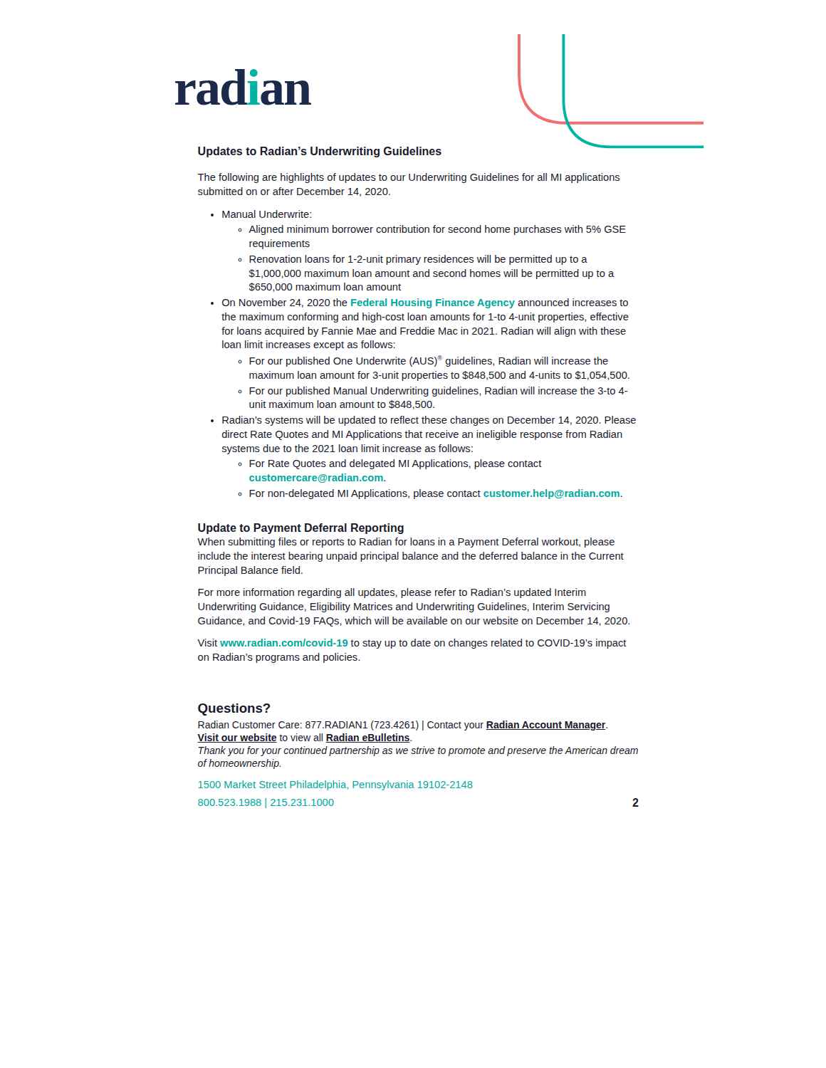radian
Updates to Radian’s Underwriting Guidelines
The following are highlights of updates to our Underwriting Guidelines for all MI applications submitted on or after December 14, 2020.
Manual Underwrite:
Aligned minimum borrower contribution for second home purchases with 5% GSE requirements
Renovation loans for 1-2-unit primary residences will be permitted up to a $1,000,000 maximum loan amount and second homes will be permitted up to a $650,000 maximum loan amount
On November 24, 2020 the Federal Housing Finance Agency announced increases to the maximum conforming and high-cost loan amounts for 1-to 4-unit properties, effective for loans acquired by Fannie Mae and Freddie Mac in 2021. Radian will align with these loan limit increases except as follows:
For our published One Underwrite (AUS)® guidelines, Radian will increase the maximum loan amount for 3-unit properties to $848,500 and 4-units to $1,054,500.
For our published Manual Underwriting guidelines, Radian will increase the 3-to 4-unit maximum loan amount to $848,500.
Radian’s systems will be updated to reflect these changes on December 14, 2020. Please direct Rate Quotes and MI Applications that receive an ineligible response from Radian systems due to the 2021 loan limit increase as follows:
For Rate Quotes and delegated MI Applications, please contact customercare@radian.com.
For non-delegated MI Applications, please contact customer.help@radian.com.
Update to Payment Deferral Reporting
When submitting files or reports to Radian for loans in a Payment Deferral workout, please include the interest bearing unpaid principal balance and the deferred balance in the Current Principal Balance field.
For more information regarding all updates, please refer to Radian’s updated Interim Underwriting Guidance, Eligibility Matrices and Underwriting Guidelines, Interim Servicing Guidance, and Covid-19 FAQs, which will be available on our website on December 14, 2020.
Visit www.radian.com/covid-19 to stay up to date on changes related to COVID-19’s impact on Radian’s programs and policies.
Questions?
Radian Customer Care: 877.RADIAN1 (723.4261) | Contact your Radian Account Manager.
Visit our website to view all Radian eBulletins.
Thank you for your continued partnership as we strive to promote and preserve the American dream of homeownership.
1500 Market Street Philadelphia, Pennsylvania 19102-2148
800.523.1988 | 215.231.1000 2